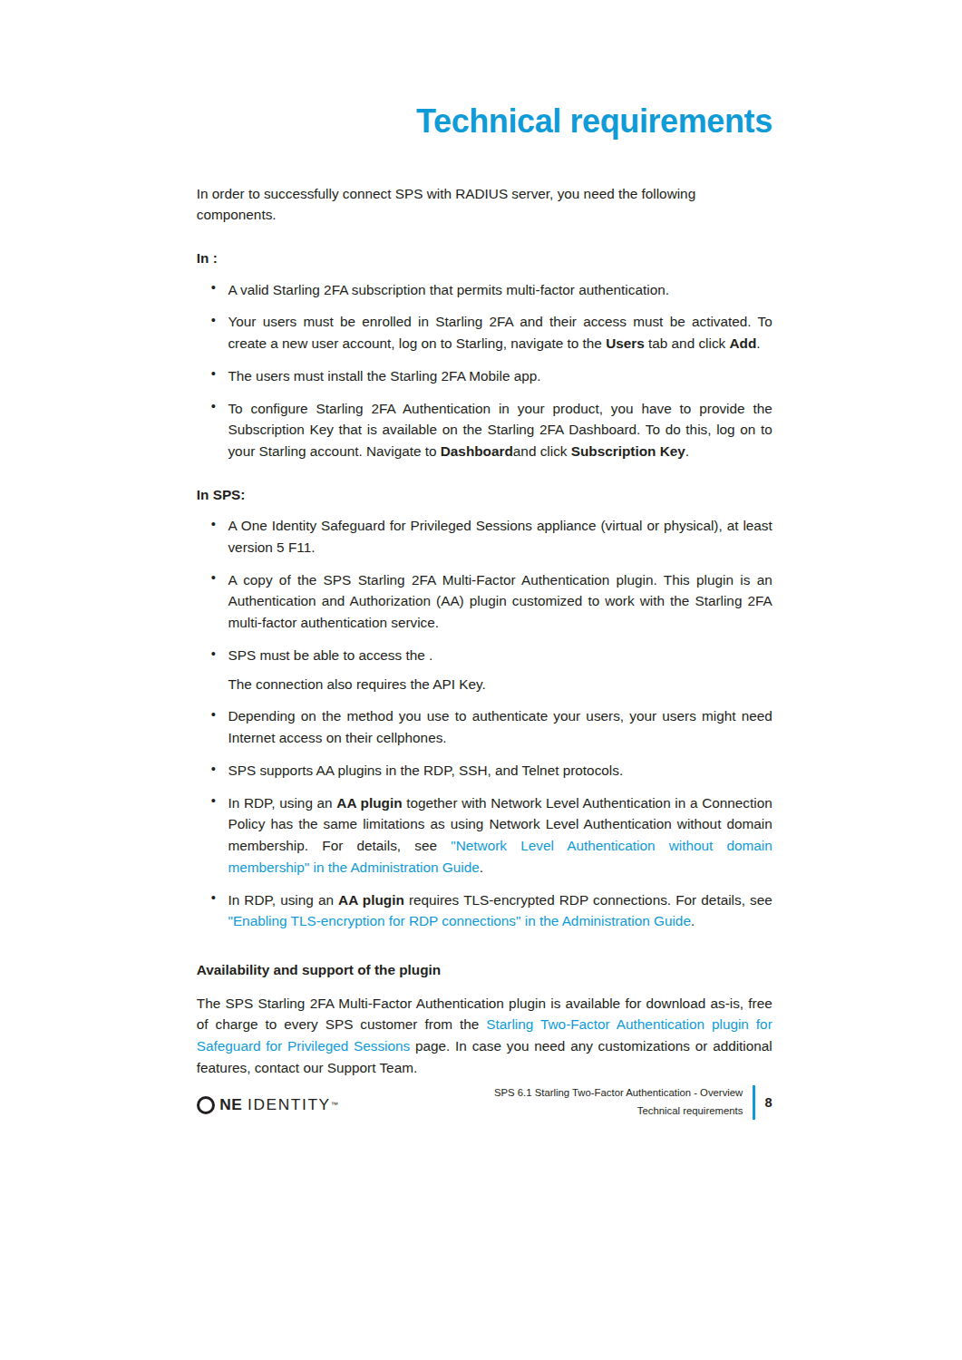Technical requirements
In order to successfully connect SPS with RADIUS server, you need the following components.
In :
A valid Starling 2FA subscription that permits multi-factor authentication.
Your users must be enrolled in Starling 2FA and their access must be activated. To create a new user account, log on to Starling, navigate to the Users tab and click Add.
The users must install the Starling 2FA Mobile app.
To configure Starling 2FA Authentication in your product, you have to provide the Subscription Key that is available on the Starling 2FA Dashboard. To do this, log on to your Starling account. Navigate to Dashboardand click Subscription Key.
In SPS:
A One Identity Safeguard for Privileged Sessions appliance (virtual or physical), at least version 5 F11.
A copy of the SPS Starling 2FA Multi-Factor Authentication plugin. This plugin is an Authentication and Authorization (AA) plugin customized to work with the Starling 2FA multi-factor authentication service.
SPS must be able to access the .
The connection also requires the API Key.
Depending on the method you use to authenticate your users, your users might need Internet access on their cellphones.
SPS supports AA plugins in the RDP, SSH, and Telnet protocols.
In RDP, using an AA plugin together with Network Level Authentication in a Connection Policy has the same limitations as using Network Level Authentication without domain membership. For details, see "Network Level Authentication without domain membership" in the Administration Guide.
In RDP, using an AA plugin requires TLS-encrypted RDP connections. For details, see "Enabling TLS-encryption for RDP connections" in the Administration Guide.
Availability and support of the plugin
The SPS Starling 2FA Multi-Factor Authentication plugin is available for download as-is, free of charge to every SPS customer from the Starling Two-Factor Authentication plugin for Safeguard for Privileged Sessions page. In case you need any customizations or additional features, contact our Support Team.
NE IDENTITY™
SPS 6.1 Starling Two-Factor Authentication - Overview
Technical requirements 8